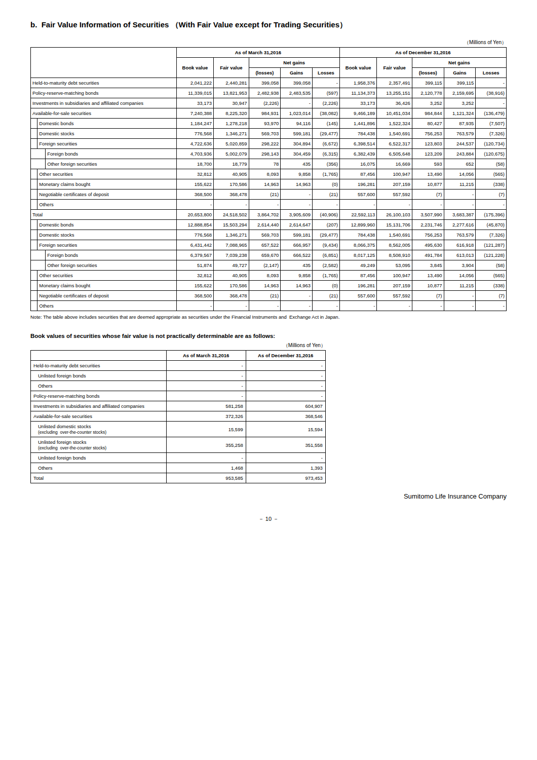b. Fair Value Information of Securities （With Fair Value except for Trading Securities）
（Millions of Yen）
| | As of March 31,2016 | As of December 31,2016 |
| --- | --- | --- |
| Book value | Fair value | Net gains | Book value | Fair value | Net gains |
| (losses) | Gains | Losses | (losses) | Gains | Losses |
| Held-to-maturity debt securities | 2,041,222 | 2,440,281 | 399,058 | 399,058 | - | 1,958,376 | 2,357,491 | 399,115 | 399,115 | - |
| Policy-reserve-matching bonds | 11,339,015 | 13,821,953 | 2,482,938 | 2,483,535 | (597) | 11,134,373 | 13,255,151 | 2,120,778 | 2,159,695 | (38,916) |
| Investments in subsidiaries and affiliated companies | 33,173 | 30,947 | (2,226) | - | (2,226) | 33,173 | 36,426 | 3,252 | 3,252 | - |
| Available-for-sale securities | 7,240,388 | 8,225,320 | 984,931 | 1,023,014 | (38,082) | 9,466,189 | 10,451,034 | 984,844 | 1,121,324 | (136,479) |
| | Domestic bonds | 1,184,247 | 1,278,218 | 93,970 | 94,116 | (145) | 1,441,896 | 1,522,324 | 80,427 | 87,935 | (7,507) |
| | Domestic stocks | 776,568 | 1,346,271 | 569,703 | 599,181 | (29,477) | 784,438 | 1,540,691 | 756,253 | 763,579 | (7,326) |
| | Foreign securities | 4,722,636 | 5,020,859 | 298,222 | 304,894 | (6,672) | 6,398,514 | 6,522,317 | 123,803 | 244,537 | (120,734) |
| | | Foreign bonds | 4,703,936 | 5,002,079 | 298,143 | 304,459 | (6,315) | 6,382,439 | 6,505,648 | 123,209 | 243,884 | (120,675) |
| | | Other foreign securities | 18,700 | 18,779 | 78 | 435 | (356) | 16,075 | 16,669 | 593 | 652 | (58) |
| | Other securities | 32,812 | 40,905 | 8,093 | 9,858 | (1,765) | 87,456 | 100,947 | 13,490 | 14,056 | (565) |
| | Monetary claims bought | 155,622 | 170,586 | 14,963 | 14,963 | (0) | 196,281 | 207,159 | 10,877 | 11,215 | (338) |
| | Negotiable certificates of deposit | 368,500 | 368,478 | (21) | - | (21) | 557,600 | 557,592 | (7) | - | (7) |
| | Others | - | - | - | - | - | - | - | - | - | - |
| Total | 20,653,800 | 24,518,502 | 3,864,702 | 3,905,609 | (40,906) | 22,592,113 | 26,100,103 | 3,507,990 | 3,683,387 | (175,396) |
| | Domestic bonds | 12,888,854 | 15,503,294 | 2,614,440 | 2,614,647 | (207) | 12,899,960 | 15,131,706 | 2,231,746 | 2,277,616 | (45,870) |
| | Domestic stocks | 776,568 | 1,346,271 | 569,703 | 599,181 | (29,477) | 784,438 | 1,540,691 | 756,253 | 763,579 | (7,326) |
| | Foreign securities | 6,431,442 | 7,088,965 | 657,522 | 666,957 | (9,434) | 8,066,375 | 8,562,005 | 495,630 | 616,918 | (121,287) |
| | | Foreign bonds | 6,379,567 | 7,039,238 | 659,670 | 666,522 | (6,851) | 8,017,125 | 8,508,910 | 491,784 | 613,013 | (121,228) |
| | | Other foreign securities | 51,874 | 49,727 | (2,147) | 435 | (2,582) | 49,249 | 53,095 | 3,845 | 3,904 | (58) |
| | Other securities | 32,812 | 40,905 | 8,093 | 9,858 | (1,765) | 87,456 | 100,947 | 13,490 | 14,056 | (565) |
| | Monetary claims bought | 155,622 | 170,586 | 14,963 | 14,963 | (0) | 196,281 | 207,159 | 10,877 | 11,215 | (338) |
| | Negotiable certificates of deposit | 368,500 | 368,478 | (21) | - | (21) | 557,600 | 557,592 | (7) | - | (7) |
| | Others | - | - | - | - | - | - | - | - | - | - |
Note: The table above includes securities that are deemed appropriate as securities under the Financial Instruments and Exchange Act in Japan.
Book values of securities whose fair value is not practically determinable are as follows:
（Millions of Yen）
| | As of March 31,2016 | As of December 31,2016 |
| --- | --- | --- |
| Held-to-maturity debt securities | - | - |
| Unlisted foreign bonds | - | - |
| Others | - | - |
| Policy-reserve-matching bonds | - | - |
| Investments in subsidiaries and affiliated companies | 581,258 | 604,907 |
| Available-for-sale securities | 372,326 | 368,546 |
| Unlisted domestic stocks (excluding over-the-counter stocks) | 15,599 | 15,594 |
| Unlisted foreign stocks (excluding over-the-counter stocks) | 355,258 | 351,558 |
| Unlisted foreign bonds | - | - |
| Others | 1,468 | 1,393 |
| Total | 953,585 | 973,453 |
Sumitomo Life Insurance Company
－ 10 －